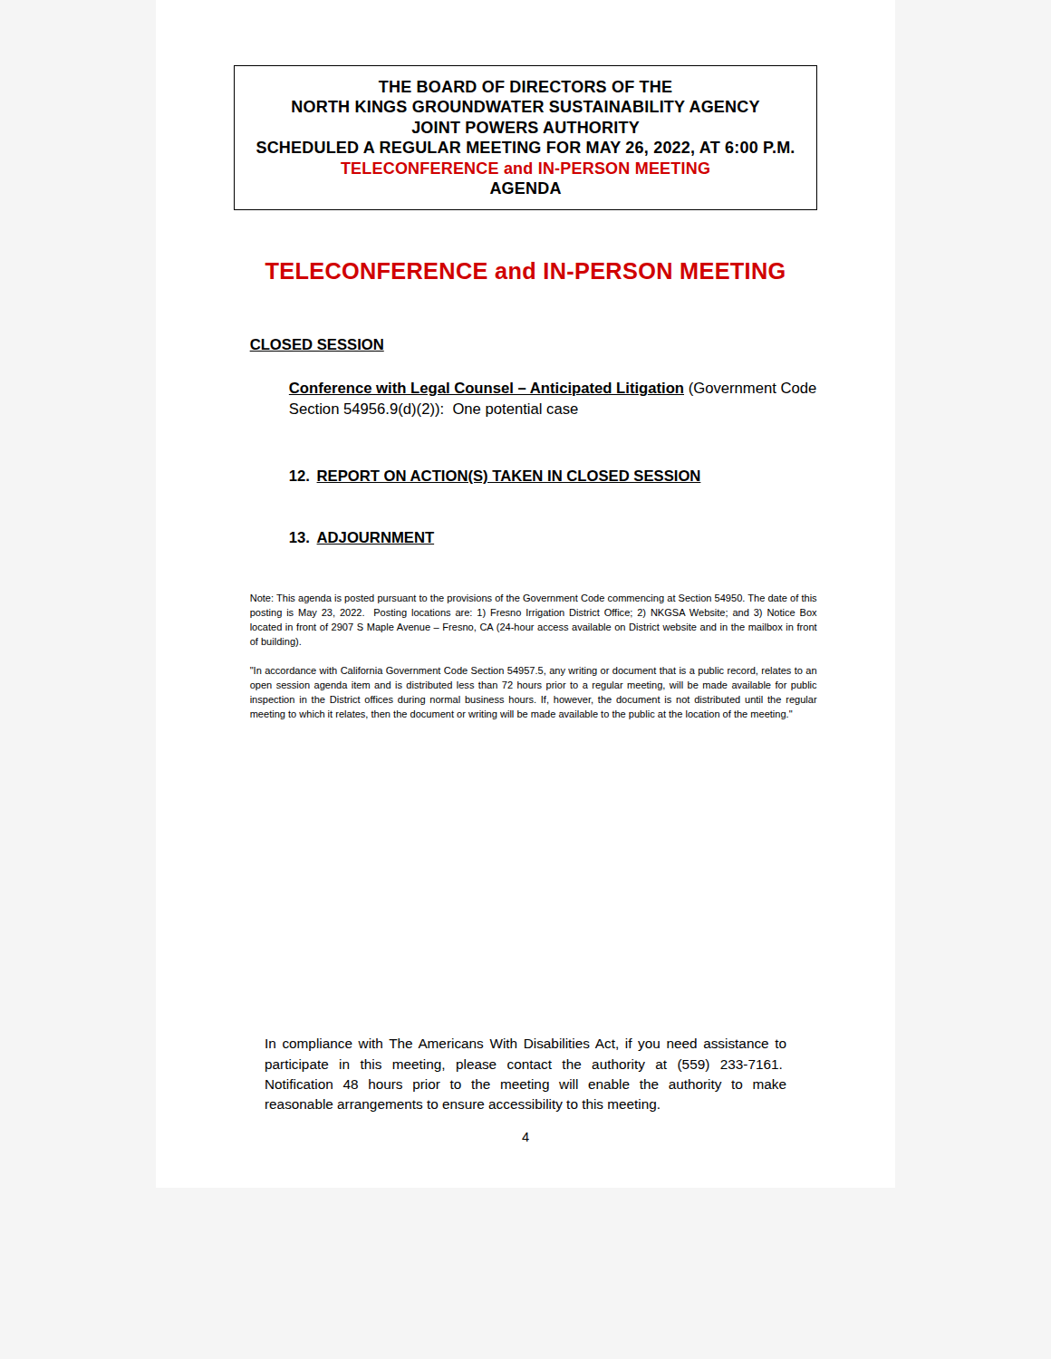THE BOARD OF DIRECTORS OF THE
NORTH KINGS GROUNDWATER SUSTAINABILITY AGENCY
JOINT POWERS AUTHORITY
SCHEDULED A REGULAR MEETING FOR MAY 26, 2022, AT 6:00 P.M.
TELECONFERENCE and IN-PERSON MEETING
AGENDA
TELECONFERENCE and IN-PERSON MEETING
CLOSED SESSION
Conference with Legal Counsel – Anticipated Litigation (Government Code Section 54956.9(d)(2)): One potential case
12. REPORT ON ACTION(S) TAKEN IN CLOSED SESSION
13. ADJOURNMENT
Note: This agenda is posted pursuant to the provisions of the Government Code commencing at Section 54950. The date of this posting is May 23, 2022. Posting locations are: 1) Fresno Irrigation District Office; 2) NKGSA Website; and 3) Notice Box located in front of 2907 S Maple Avenue – Fresno, CA (24-hour access available on District website and in the mailbox in front of building).
"In accordance with California Government Code Section 54957.5, any writing or document that is a public record, relates to an open session agenda item and is distributed less than 72 hours prior to a regular meeting, will be made available for public inspection in the District offices during normal business hours. If, however, the document is not distributed until the regular meeting to which it relates, then the document or writing will be made available to the public at the location of the meeting."
In compliance with The Americans With Disabilities Act, if you need assistance to participate in this meeting, please contact the authority at (559) 233-7161. Notification 48 hours prior to the meeting will enable the authority to make reasonable arrangements to ensure accessibility to this meeting.
4